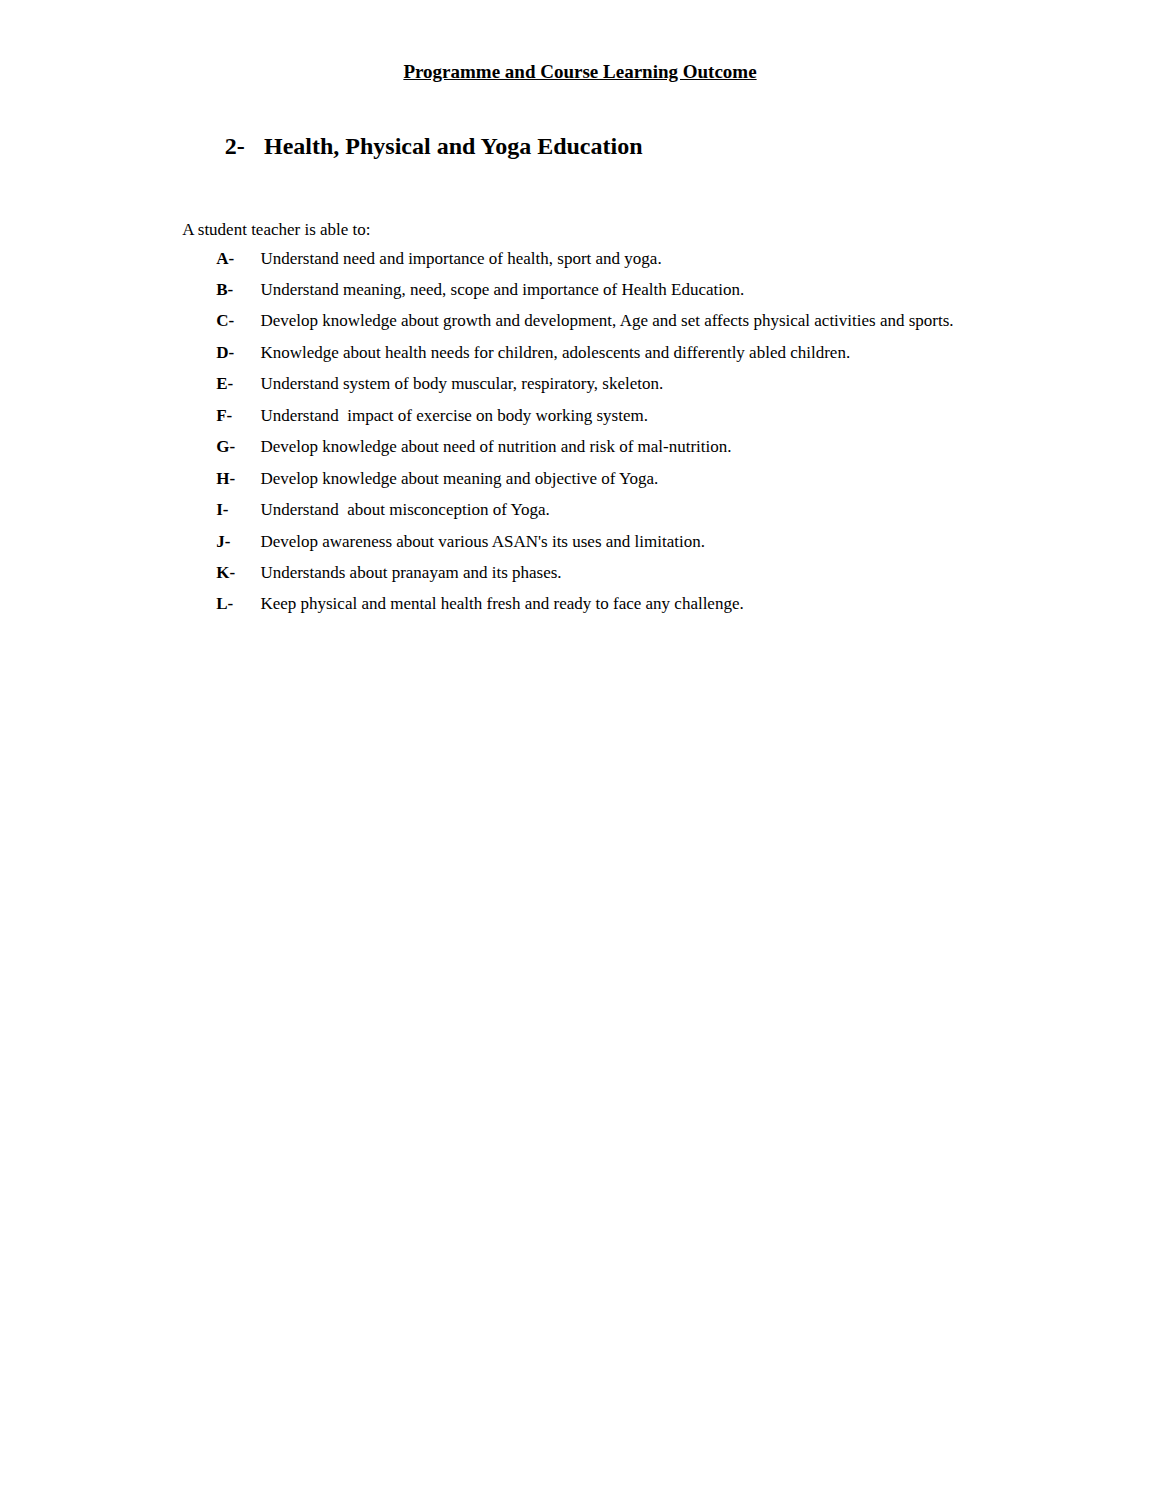Programme and Course Learning Outcome
2-Health, Physical and Yoga Education
A student teacher is able to:
A-Understand need and importance of health, sport and yoga.
B-Understand meaning, need, scope and importance of Health Education.
C-Develop knowledge about growth and development, Age and set affects physical activities and sports.
D-Knowledge about health needs for children, adolescents and differently abled children.
E-Understand system of body muscular, respiratory, skeleton.
F-Understand impact of exercise on body working system.
G-Develop knowledge about need of nutrition and risk of mal-nutrition.
H-Develop knowledge about meaning and objective of Yoga.
I-Understand about misconception of Yoga.
J-Develop awareness about various ASAN's its uses and limitation.
K-Understands about pranayam and its phases.
L-Keep physical and mental health fresh and ready to face any challenge.